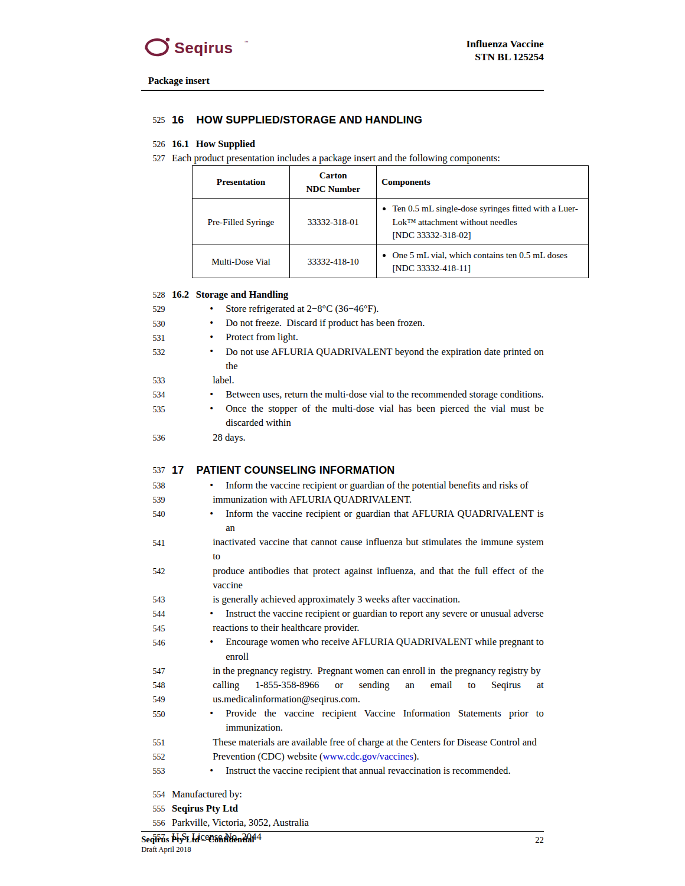Seqirus ™
Influenza Vaccine
STN BL 125254
Package insert
525
16 HOW SUPPLIED/STORAGE AND HANDLING
526
16.1 How Supplied
527
Each product presentation includes a package insert and the following components:
| Presentation | Carton NDC Number | Components |
| --- | --- | --- |
| Pre-Filled Syringe | 33332-318-01 | Ten 0.5 mL single-dose syringes fitted with a Luer-Lok™ attachment without needles [NDC 33332-318-02] |
| Multi-Dose Vial | 33332-418-10 | One 5 mL vial, which contains ten 0.5 mL doses [NDC 33332-418-11] |
528
16.2 Storage and Handling
529
•
Store refrigerated at 2−8°C (36−46°F).
530
•
Do not freeze. Discard if product has been frozen.
531
•
Protect from light.
532
•
Do not use AFLURIA QUADRIVALENT beyond the expiration date printed on the
533
label.
534
•
Between uses, return the multi-dose vial to the recommended storage conditions.
535
•
Once the stopper of the multi-dose vial has been pierced the vial must be discarded within
536
28 days.
537
17 PATIENT COUNSELING INFORMATION
538
•
Inform the vaccine recipient or guardian of the potential benefits and risks of
539
immunization with AFLURIA QUADRIVALENT.
540
•
Inform the vaccine recipient or guardian that AFLURIA QUADRIVALENT is an
541
inactivated vaccine that cannot cause influenza but stimulates the immune system to
542
produce antibodies that protect against influenza, and that the full effect of the vaccine
543
is generally achieved approximately 3 weeks after vaccination.
544
•
Instruct the vaccine recipient or guardian to report any severe or unusual adverse
545
reactions to their healthcare provider.
546
•
Encourage women who receive AFLURIA QUADRIVALENT while pregnant to enroll
547
in the pregnancy registry. Pregnant women can enroll in the pregnancy registry by
548
calling 1-855-358-8966 or sending an email to Seqirus at
549
us.medicalinformation@seqirus.com.
550
•
Provide the vaccine recipient Vaccine Information Statements prior to immunization.
551
These materials are available free of charge at the Centers for Disease Control and
552
Prevention (CDC) website (www.cdc.gov/vaccines).
553
•
Instruct the vaccine recipient that annual revaccination is recommended.
554
Manufactured by:
555
Seqirus Pty Ltd
556
Parkville, Victoria, 3052, Australia
557
U.S. License No. 2044
Seqirus Pty Ltd – Confidential
Draft April 2018
22